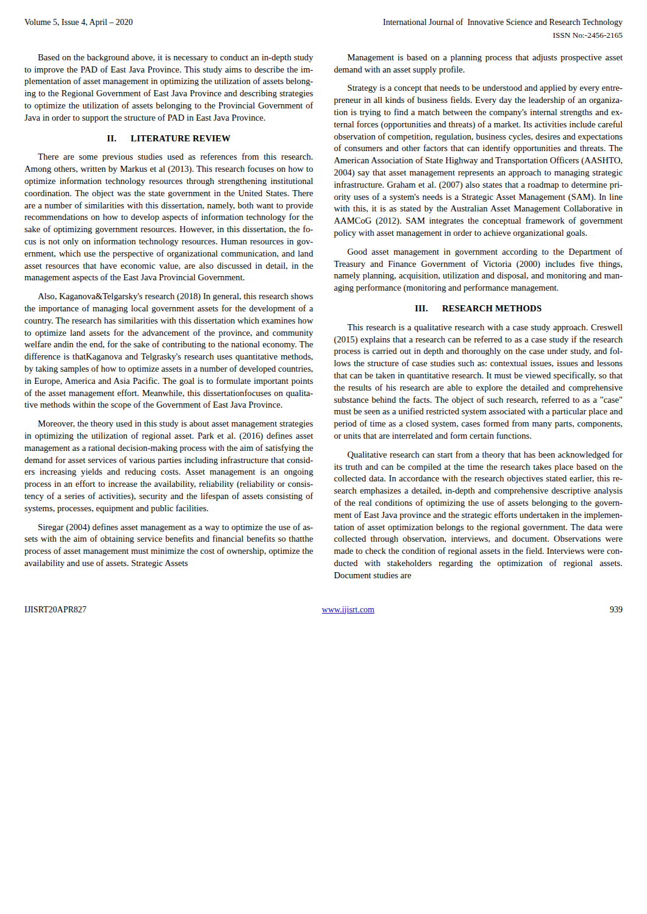Volume 5, Issue 4, April – 2020
International Journal of Innovative Science and Research Technology
ISSN No:-2456-2165
Based on the background above, it is necessary to conduct an in-depth study to improve the PAD of East Java Province. This study aims to describe the implementation of asset management in optimizing the utilization of assets belonging to the Regional Government of East Java Province and describing strategies to optimize the utilization of assets belonging to the Provincial Government of Java in order to support the structure of PAD in East Java Province.
II. LITERATURE REVIEW
There are some previous studies used as references from this research. Among others, written by Markus et al (2013). This research focuses on how to optimize information technology resources through strengthening institutional coordination. The object was the state government in the United States. There are a number of similarities with this dissertation, namely, both want to provide recommendations on how to develop aspects of information technology for the sake of optimizing government resources. However, in this dissertation, the focus is not only on information technology resources. Human resources in government, which use the perspective of organizational communication, and land asset resources that have economic value, are also discussed in detail, in the management aspects of the East Java Provincial Government.
Also, Kaganova&Telgarsky's research (2018) In general, this research shows the importance of managing local government assets for the development of a country. The research has similarities with this dissertation which examines how to optimize land assets for the advancement of the province, and community welfare andin the end, for the sake of contributing to the national economy. The difference is thatKaganova and Telgrasky's research uses quantitative methods, by taking samples of how to optimize assets in a number of developed countries, in Europe, America and Asia Pacific. The goal is to formulate important points of the asset management effort. Meanwhile, this dissertationfocuses on qualitative methods within the scope of the Government of East Java Province.
Moreover, the theory used in this study is about asset management strategies in optimizing the utilization of regional asset. Park et al. (2016) defines asset management as a rational decision-making process with the aim of satisfying the demand for asset services of various parties including infrastructure that considers increasing yields and reducing costs. Asset management is an ongoing process in an effort to increase the availability, reliability (reliability or consistency of a series of activities), security and the lifespan of assets consisting of systems, processes, equipment and public facilities.
Siregar (2004) defines asset management as a way to optimize the use of assets with the aim of obtaining service benefits and financial benefits so thatthe process of asset management must minimize the cost of ownership, optimize the availability and use of assets. Strategic Assets
Management is based on a planning process that adjusts prospective asset demand with an asset supply profile.
Strategy is a concept that needs to be understood and applied by every entrepreneur in all kinds of business fields. Every day the leadership of an organization is trying to find a match between the company's internal strengths and external forces (opportunities and threats) of a market. Its activities include careful observation of competition, regulation, business cycles, desires and expectations of consumers and other factors that can identify opportunities and threats. The American Association of State Highway and Transportation Officers (AASHTO, 2004) say that asset management represents an approach to managing strategic infrastructure. Graham et al. (2007) also states that a roadmap to determine priority uses of a system's needs is a Strategic Asset Management (SAM). In line with this, it is as stated by the Australian Asset Management Collaborative in AAMCoG (2012). SAM integrates the conceptual framework of government policy with asset management in order to achieve organizational goals.
Good asset management in government according to the Department of Treasury and Finance Government of Victoria (2000) includes five things, namely planning, acquisition, utilization and disposal, and monitoring and managing performance (monitoring and performance management.
III. RESEARCH METHODS
This research is a qualitative research with a case study approach. Creswell (2015) explains that a research can be referred to as a case study if the research process is carried out in depth and thoroughly on the case under study, and follows the structure of case studies such as: contextual issues, issues and lessons that can be taken in quantitative research. It must be viewed specifically, so that the results of his research are able to explore the detailed and comprehensive substance behind the facts. The object of such research, referred to as a "case" must be seen as a unified restricted system associated with a particular place and period of time as a closed system, cases formed from many parts, components, or units that are interrelated and form certain functions.
Qualitative research can start from a theory that has been acknowledged for its truth and can be compiled at the time the research takes place based on the collected data. In accordance with the research objectives stated earlier, this research emphasizes a detailed, in-depth and comprehensive descriptive analysis of the real conditions of optimizing the use of assets belonging to the government of East Java province and the strategic efforts undertaken in the implementation of asset optimization belongs to the regional government. The data were collected through observation, interviews, and document. Observations were made to check the condition of regional assets in the field. Interviews were conducted with stakeholders regarding the optimization of regional assets. Document studies are
IJISRT20APR827
www.ijisrt.com
939